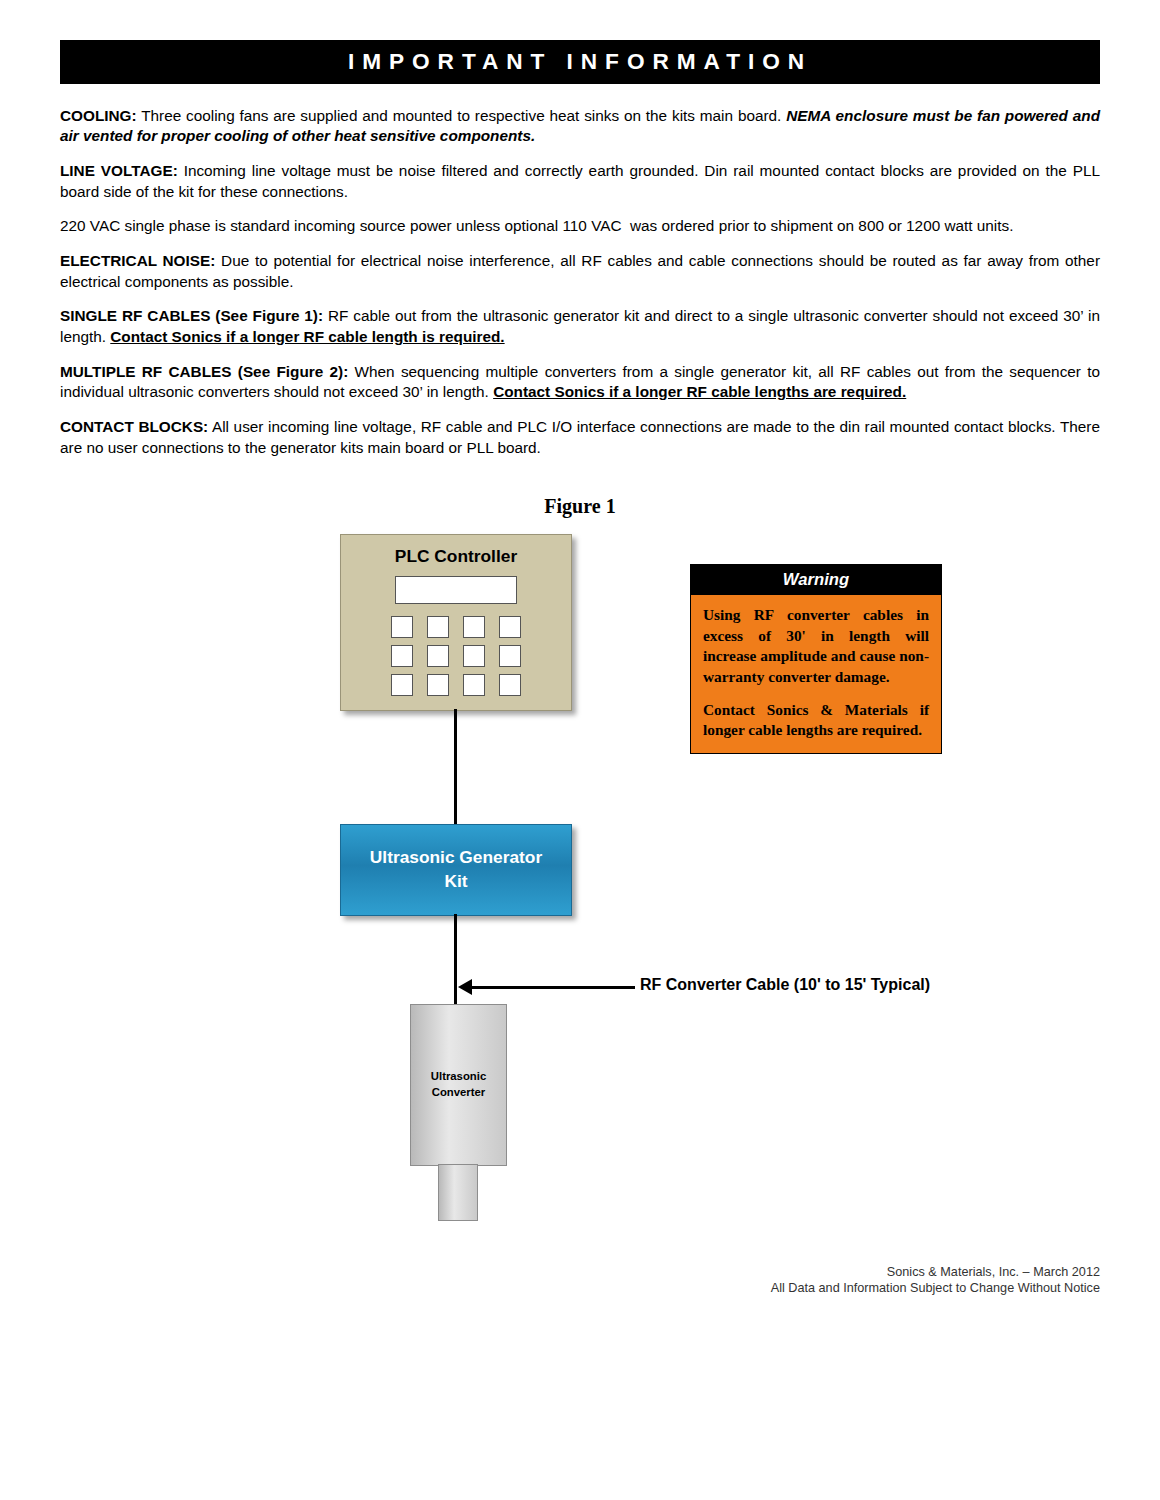IMPORTANT INFORMATION
COOLING: Three cooling fans are supplied and mounted to respective heat sinks on the kits main board. NEMA enclosure must be fan powered and air vented for proper cooling of other heat sensitive components.
LINE VOLTAGE: Incoming line voltage must be noise filtered and correctly earth grounded. Din rail mounted contact blocks are provided on the PLL board side of the kit for these connections.
220 VAC single phase is standard incoming source power unless optional 110 VAC was ordered prior to shipment on 800 or 1200 watt units.
ELECTRICAL NOISE: Due to potential for electrical noise interference, all RF cables and cable connections should be routed as far away from other electrical components as possible.
SINGLE RF CABLES (See Figure 1): RF cable out from the ultrasonic generator kit and direct to a single ultrasonic converter should not exceed 30’ in length. Contact Sonics if a longer RF cable length is required.
MULTIPLE RF CABLES (See Figure 2): When sequencing multiple converters from a single generator kit, all RF cables out from the sequencer to individual ultrasonic converters should not exceed 30’ in length. Contact Sonics if a longer RF cable lengths are required.
CONTACT BLOCKS: All user incoming line voltage, RF cable and PLC I/O interface connections are made to the din rail mounted contact blocks. There are no user connections to the generator kits main board or PLL board.
Figure 1
PLC Controller
Warning
Using RF converter cables in excess of 30' in length will increase amplitude and cause non-warranty converter damage.
Contact Sonics & Materials if longer cable lengths are required.
Ultrasonic Generator
Kit
RF Converter Cable (10' to 15' Typical)
Ultrasonic
Converter
Sonics & Materials, Inc. – March 2012
All Data and Information Subject to Change Without Notice